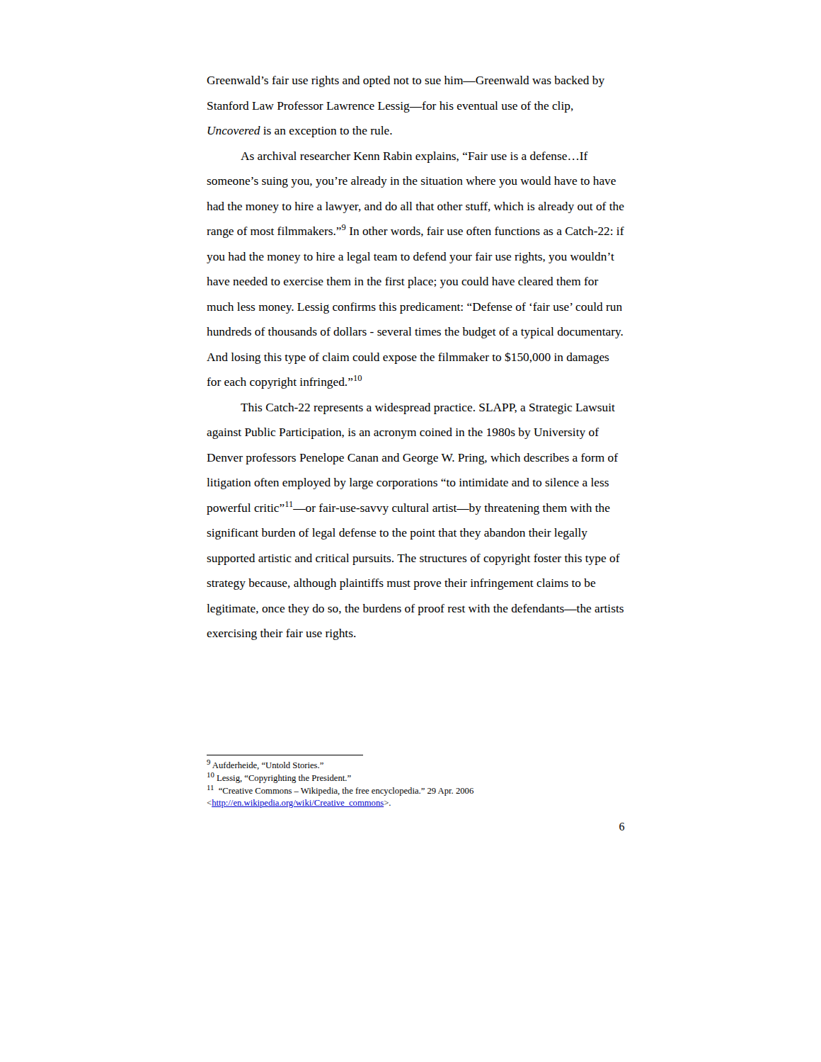Greenwald’s fair use rights and opted not to sue him—Greenwald was backed by Stanford Law Professor Lawrence Lessig—for his eventual use of the clip, Uncovered is an exception to the rule.
As archival researcher Kenn Rabin explains, “Fair use is a defense…If someone’s suing you, you’re already in the situation where you would have to have had the money to hire a lawyer, and do all that other stuff, which is already out of the range of most filmmakers.”9 In other words, fair use often functions as a Catch-22: if you had the money to hire a legal team to defend your fair use rights, you wouldn’t have needed to exercise them in the first place; you could have cleared them for much less money. Lessig confirms this predicament: “Defense of ‘fair use’ could run hundreds of thousands of dollars - several times the budget of a typical documentary. And losing this type of claim could expose the filmmaker to $150,000 in damages for each copyright infringed.”10
This Catch-22 represents a widespread practice. SLAPP, a Strategic Lawsuit against Public Participation, is an acronym coined in the 1980s by University of Denver professors Penelope Canan and George W. Pring, which describes a form of litigation often employed by large corporations “to intimidate and to silence a less powerful critic”11—or fair-use-savvy cultural artist—by threatening them with the significant burden of legal defense to the point that they abandon their legally supported artistic and critical pursuits. The structures of copyright foster this type of strategy because, although plaintiffs must prove their infringement claims to be legitimate, once they do so, the burdens of proof rest with the defendants—the artists exercising their fair use rights.
9 Aufderheide, “Untold Stories.”
10 Lessig, “Copyrighting the President.”
11 “Creative Commons – Wikipedia, the free encyclopedia.” 29 Apr. 2006
<http://en.wikipedia.org/wiki/Creative_commons>.
6